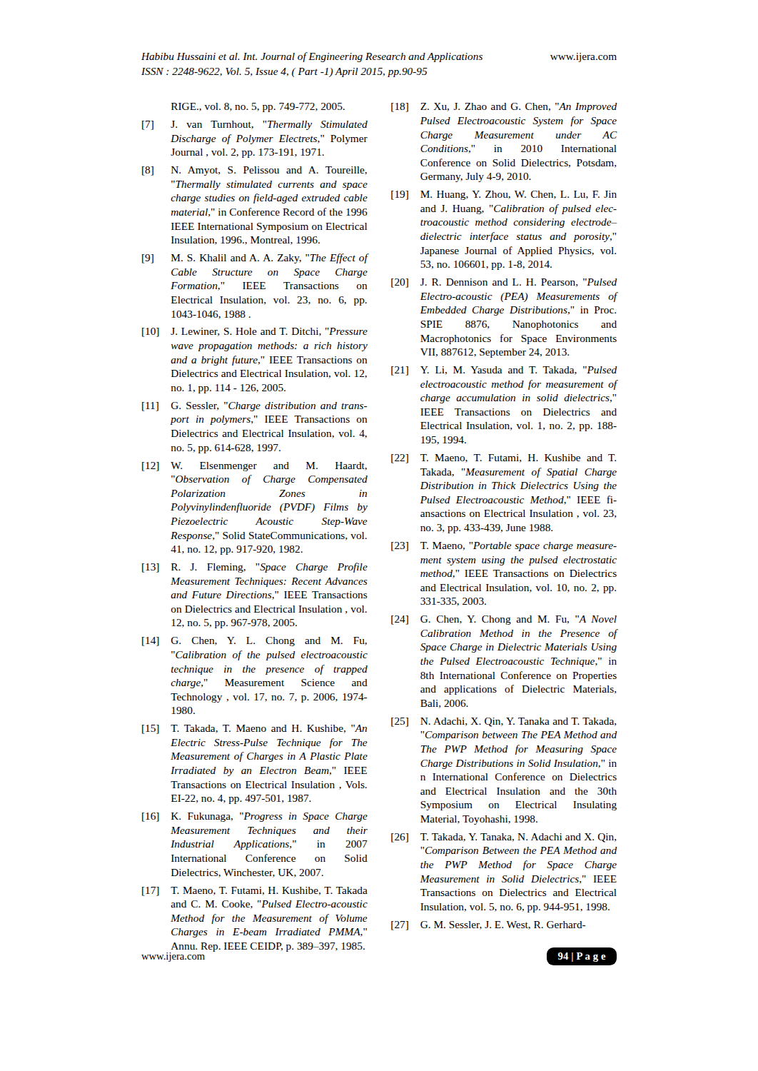Habibu Hussaini et al. Int. Journal of Engineering Research and Applications www.ijera.com
ISSN : 2248-9622, Vol. 5, Issue 4, ( Part -1) April 2015, pp.90-95
RIGE., vol. 8, no. 5, pp. 749-772, 2005.
[7] J. van Turnhout, "Thermally Stimulated Discharge of Polymer Electrets," Polymer Journal , vol. 2, pp. 173-191, 1971.
[8] N. Amyot, S. Pelissou and A. Toureille, "Thermally stimulated currents and space charge studies on field-aged extruded cable material," in Conference Record of the 1996 IEEE International Symposium on Electrical Insulation, 1996., Montreal, 1996.
[9] M. S. Khalil and A. A. Zaky, "The Effect of Cable Structure on Space Charge Formation," IEEE Transactions on Electrical Insulation, vol. 23, no. 6, pp. 1043-1046, 1988 .
[10] J. Lewiner, S. Hole and T. Ditchi, "Pressure wave propagation methods: a rich history and a bright future," IEEE Transactions on Dielectrics and Electrical Insulation, vol. 12, no. 1, pp. 114 - 126, 2005.
[11] G. Sessler, "Charge distribution and transport in polymers," IEEE Transactions on Dielectrics and Electrical Insulation, vol. 4, no. 5, pp. 614-628, 1997.
[12] W. Elsenmenger and M. Haardt, "Observation of Charge Compensated Polarization Zones in Polyvinylindenfluoride (PVDF) Films by Piezoelectric Acoustic Step-Wave Response," Solid StateCommunications, vol. 41, no. 12, pp. 917-920, 1982.
[13] R. J. Fleming, "Space Charge Profile Measurement Techniques: Recent Advances and Future Directions," IEEE Transactions on Dielectrics and Electrical Insulation , vol. 12, no. 5, pp. 967-978, 2005.
[14] G. Chen, Y. L. Chong and M. Fu, "Calibration of the pulsed electroacoustic technique in the presence of trapped charge," Measurement Science and Technology , vol. 17, no. 7, p. 2006, 1974-1980.
[15] T. Takada, T. Maeno and H. Kushibe, "An Electric Stress-Pulse Technique for The Measurement of Charges in A Plastic Plate Irradiated by an Electron Beam," IEEE Transactions on Electrical Insulation , Vols. EI-22, no. 4, pp. 497-501, 1987.
[16] K. Fukunaga, "Progress in Space Charge Measurement Techniques and their Industrial Applications," in 2007 International Conference on Solid Dielectrics, Winchester, UK, 2007.
[17] T. Maeno, T. Futami, H. Kushibe, T. Takada and C. M. Cooke, "Pulsed Electro-acoustic Method for the Measurement of Volume Charges in E-beam Irradiated PMMA," Annu. Rep. IEEE CEIDP, p. 389–397, 1985.
[18] Z. Xu, J. Zhao and G. Chen, "An Improved Pulsed Electroacoustic System for Space Charge Measurement under AC Conditions," in 2010 International Conference on Solid Dielectrics, Potsdam, Germany, July 4-9, 2010.
[19] M. Huang, Y. Zhou, W. Chen, L. Lu, F. Jin and J. Huang, "Calibration of pulsed electroacoustic method considering electrode–dielectric interface status and porosity," Japanese Journal of Applied Physics, vol. 53, no. 106601, pp. 1-8, 2014.
[20] J. R. Dennison and L. H. Pearson, "Pulsed Electro-acoustic (PEA) Measurements of Embedded Charge Distributions," in Proc. SPIE 8876, Nanophotonics and Macrophotonics for Space Environments VII, 887612, September 24, 2013.
[21] Y. Li, M. Yasuda and T. Takada, "Pulsed electroacoustic method for measurement of charge accumulation in solid dielectrics," IEEE Transactions on Dielectrics and Electrical Insulation, vol. 1, no. 2, pp. 188-195, 1994.
[22] T. Maeno, T. Futami, H. Kushibe and T. Takada, "Measurement of Spatial Charge Distribution in Thick Dielectrics Using the Pulsed Electroacoustic Method," IEEE fiansactions on Electrical Insulation , vol. 23, no. 3, pp. 433-439, June 1988.
[23] T. Maeno, "Portable space charge measurement system using the pulsed electrostatic method," IEEE Transactions on Dielectrics and Electrical Insulation, vol. 10, no. 2, pp. 331-335, 2003.
[24] G. Chen, Y. Chong and M. Fu, "A Novel Calibration Method in the Presence of Space Charge in Dielectric Materials Using the Pulsed Electroacoustic Technique," in 8th International Conference on Properties and applications of Dielectric Materials, Bali, 2006.
[25] N. Adachi, X. Qin, Y. Tanaka and T. Takada, "Comparison between The PEA Method and The PWP Method for Measuring Space Charge Distributions in Solid Insulation," in n International Conference on Dielectrics and Electrical Insulation and the 30th Symposium on Electrical Insulating Material, Toyohashi, 1998.
[26] T. Takada, Y. Tanaka, N. Adachi and X. Qin, "Comparison Between the PEA Method and the PWP Method for Space Charge Measurement in Solid Dielectrics," IEEE Transactions on Dielectrics and Electrical Insulation, vol. 5, no. 6, pp. 944-951, 1998.
[27] G. M. Sessler, J. E. West, R. Gerhard-
www.ijera.com 94 | P a g e